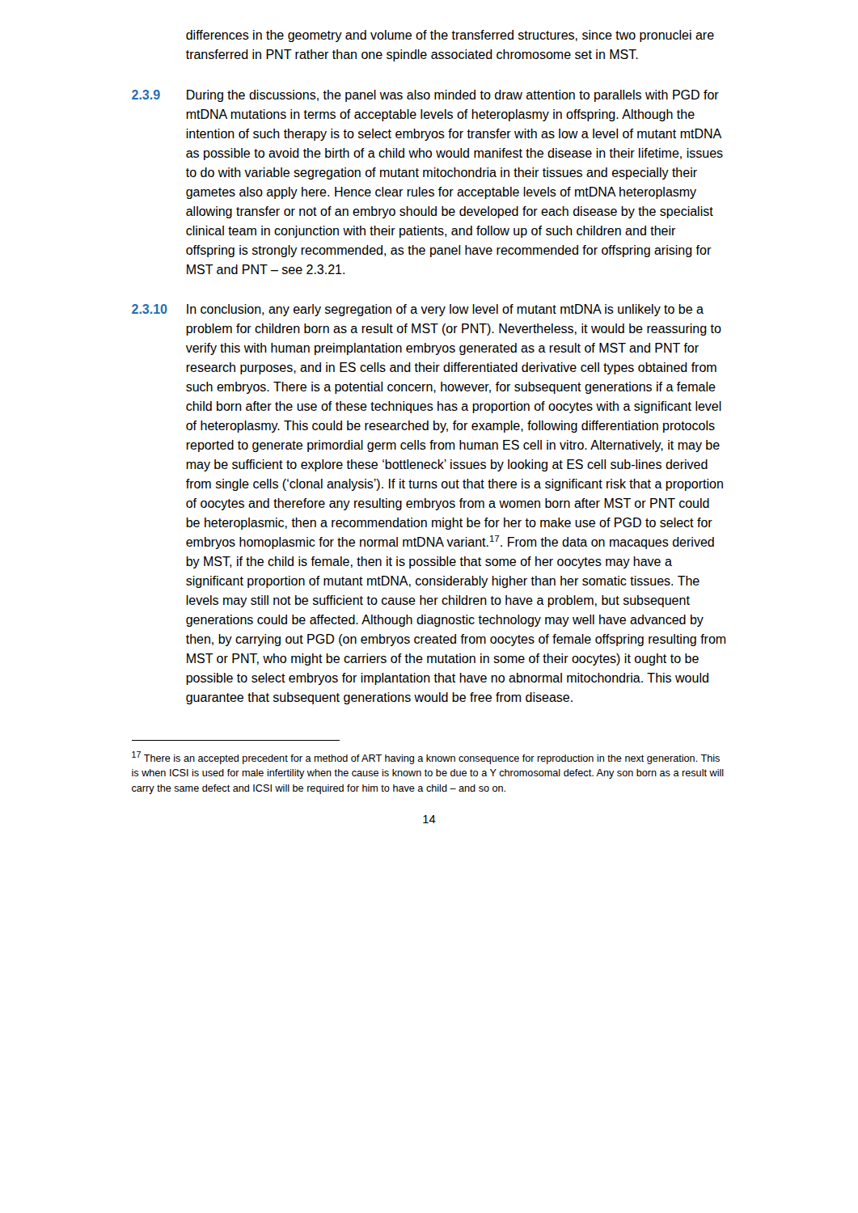differences in the geometry and volume of the transferred structures, since two pronuclei are transferred in PNT rather than one spindle associated chromosome set in MST.
2.3.9
During the discussions, the panel was also minded to draw attention to parallels with PGD for mtDNA mutations in terms of acceptable levels of heteroplasmy in offspring. Although the intention of such therapy is to select embryos for transfer with as low a level of mutant mtDNA as possible to avoid the birth of a child who would manifest the disease in their lifetime, issues to do with variable segregation of mutant mitochondria in their tissues and especially their gametes also apply here. Hence clear rules for acceptable levels of mtDNA heteroplasmy allowing transfer or not of an embryo should be developed for each disease by the specialist clinical team in conjunction with their patients, and follow up of such children and their offspring is strongly recommended, as the panel have recommended for offspring arising for MST and PNT – see 2.3.21.
2.3.10
In conclusion, any early segregation of a very low level of mutant mtDNA is unlikely to be a problem for children born as a result of MST (or PNT). Nevertheless, it would be reassuring to verify this with human preimplantation embryos generated as a result of MST and PNT for research purposes, and in ES cells and their differentiated derivative cell types obtained from such embryos. There is a potential concern, however, for subsequent generations if a female child born after the use of these techniques has a proportion of oocytes with a significant level of heteroplasmy. This could be researched by, for example, following differentiation protocols reported to generate primordial germ cells from human ES cell in vitro. Alternatively, it may be may be sufficient to explore these ‘bottleneck’ issues by looking at ES cell sub-lines derived from single cells (‘clonal analysis’). If it turns out that there is a significant risk that a proportion of oocytes and therefore any resulting embryos from a women born after MST or PNT could be heteroplasmic, then a recommendation might be for her to make use of PGD to select for embryos homoplasmic for the normal mtDNA variant.17. From the data on macaques derived by MST, if the child is female, then it is possible that some of her oocytes may have a significant proportion of mutant mtDNA, considerably higher than her somatic tissues. The levels may still not be sufficient to cause her children to have a problem, but subsequent generations could be affected. Although diagnostic technology may well have advanced by then, by carrying out PGD (on embryos created from oocytes of female offspring resulting from MST or PNT, who might be carriers of the mutation in some of their oocytes) it ought to be possible to select embryos for implantation that have no abnormal mitochondria. This would guarantee that subsequent generations would be free from disease.
17 There is an accepted precedent for a method of ART having a known consequence for reproduction in the next generation. This is when ICSI is used for male infertility when the cause is known to be due to a Y chromosomal defect. Any son born as a result will carry the same defect and ICSI will be required for him to have a child – and so on.
14